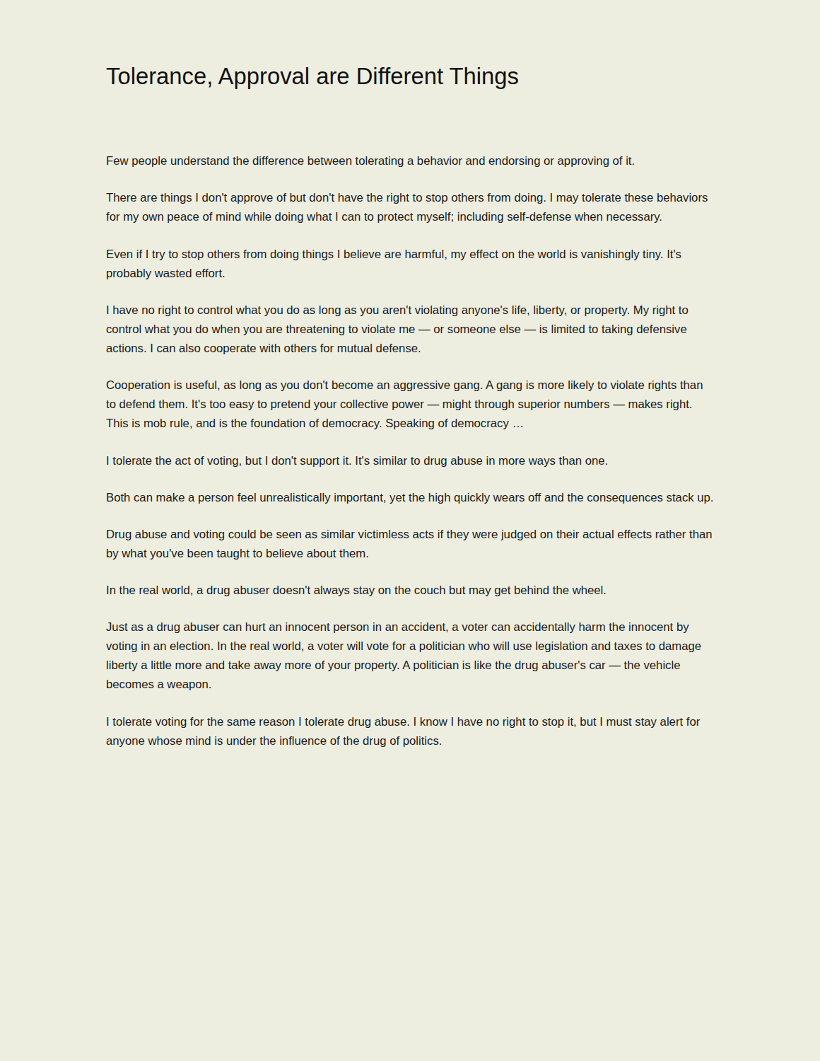Tolerance, Approval are Different Things
Few people understand the difference between tolerating a behavior and endorsing or approving of it.
There are things I don't approve of but don't have the right to stop others from doing. I may tolerate these behaviors for my own peace of mind while doing what I can to protect myself; including self-defense when necessary.
Even if I try to stop others from doing things I believe are harmful, my effect on the world is vanishingly tiny. It's probably wasted effort.
I have no right to control what you do as long as you aren't violating anyone's life, liberty, or property. My right to control what you do when you are threatening to violate me — or someone else — is limited to taking defensive actions. I can also cooperate with others for mutual defense.
Cooperation is useful, as long as you don't become an aggressive gang. A gang is more likely to violate rights than to defend them. It's too easy to pretend your collective power — might through superior numbers — makes right. This is mob rule, and is the foundation of democracy. Speaking of democracy …
I tolerate the act of voting, but I don't support it. It's similar to drug abuse in more ways than one.
Both can make a person feel unrealistically important, yet the high quickly wears off and the consequences stack up.
Drug abuse and voting could be seen as similar victimless acts if they were judged on their actual effects rather than by what you've been taught to believe about them.
In the real world, a drug abuser doesn't always stay on the couch but may get behind the wheel.
Just as a drug abuser can hurt an innocent person in an accident, a voter can accidentally harm the innocent by voting in an election. In the real world, a voter will vote for a politician who will use legislation and taxes to damage liberty a little more and take away more of your property. A politician is like the drug abuser's car — the vehicle becomes a weapon.
I tolerate voting for the same reason I tolerate drug abuse. I know I have no right to stop it, but I must stay alert for anyone whose mind is under the influence of the drug of politics.